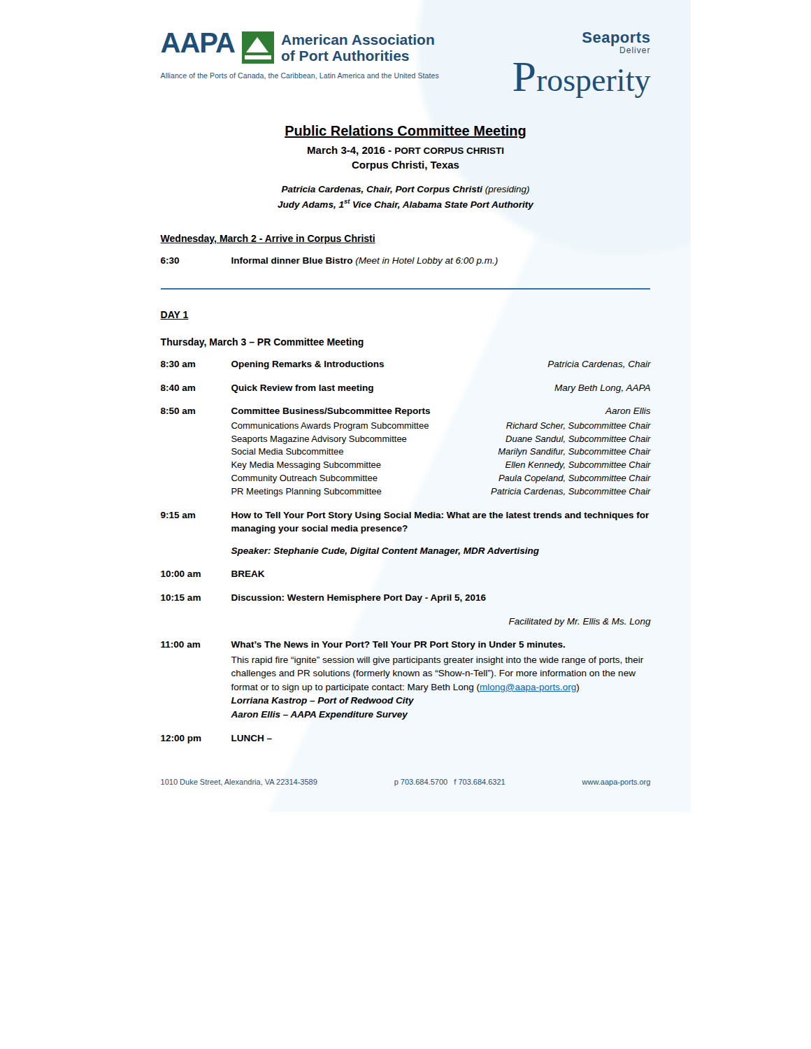AAPA
American Association
of Port Authorities
Alliance of the Ports of Canada, the Caribbean, Latin America and the United States
Seaports
Deliver
Prosperity
Public Relations Committee Meeting
March 3-4, 2016 - PORT CORPUS CHRISTI
Corpus Christi, Texas
Patricia Cardenas, Chair, Port Corpus Christi (presiding)
Judy Adams, 1st Vice Chair, Alabama State Port Authority
Wednesday, March 2 - Arrive in Corpus Christi
| 6:30 | Informal dinner Blue Bistro (Meet in Hotel Lobby at 6:00 p.m.) |
DAY 1
Thursday, March 3 – PR Committee Meeting
| 8:30 am | Opening Remarks & Introductions Patricia Cardenas, Chair |
| 8:40 am | Quick Review from last meeting Mary Beth Long, AAPA |
| 8:50 am | Committee Business/Subcommittee Reports Aaron Ellis / Communications Awards Program Subcommittee / Richard Scher, Subcommittee Chair / / Seaports Magazine Advisory Subcommittee / Duane Sandul, Subcommittee Chair / / Social Media Subcommittee / Marilyn Sandifur, Subcommittee Chair / / Key Media Messaging Subcommittee / Ellen Kennedy, Subcommittee Chair / / Community Outreach Subcommittee / Paula Copeland, Subcommittee Chair / / PR Meetings Planning Subcommittee / Patricia Cardenas, Subcommittee Chair / |
| 9:15 am | How to Tell Your Port Story Using Social Media: What are the latest trends and techniques for managing your social media presence? Speaker: Stephanie Cude, Digital Content Manager, MDR Advertising |
| 10:00 am | BREAK |
| 10:15 am | Discussion: Western Hemisphere Port Day - April 5, 2016 Facilitated by Mr. Ellis & Ms. Long |
| 11:00 am | What’s The News in Your Port? Tell Your PR Port Story in Under 5 minutes. This rapid fire “ignite” session will give participants greater insight into the wide range of ports, their challenges and PR solutions (formerly known as “Show-n-Tell”). For more information on the new format or to sign up to participate contact: Mary Beth Long ( mlong@aapa-ports.org ) Lorriana Kastrop – Port of Redwood City Aaron Ellis – AAPA Expenditure Survey |
| 12:00 pm | LUNCH – |
1010 Duke Street, Alexandria, VA 22314-3589 p 703.684.5700 f 703.684.6321 www.aapa-ports.org